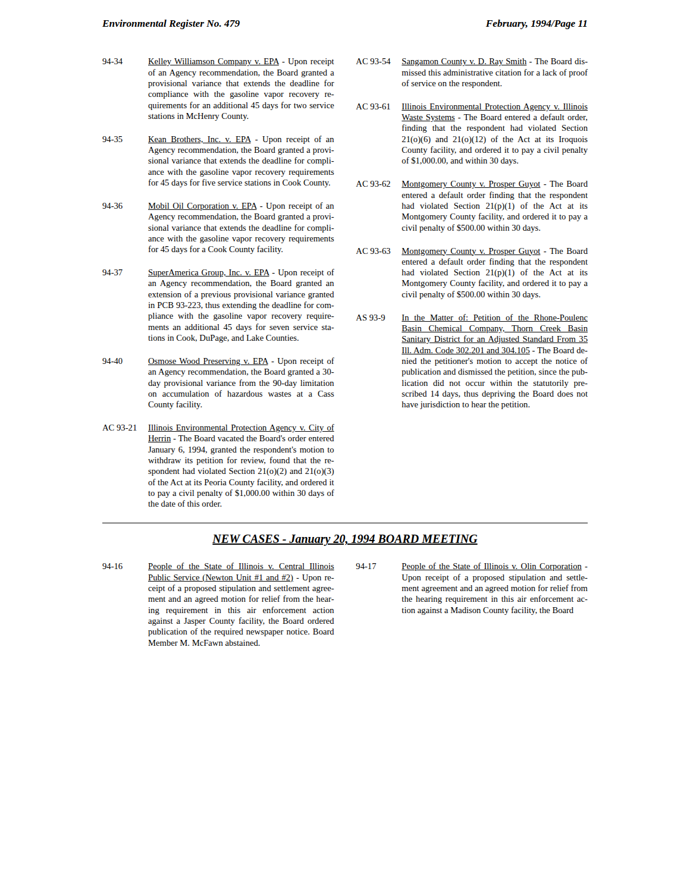Environmental Register No. 479 February, 1994/Page 11
94-34
Kelley Williamson Company v. EPA - Upon receipt of an Agency recommendation, the Board granted a provisional variance that extends the deadline for compliance with the gasoline vapor recovery requirements for an additional 45 days for two service stations in McHenry County.
94-35
Kean Brothers, Inc. v. EPA - Upon receipt of an Agency recommendation, the Board granted a provisional variance that extends the deadline for compliance with the gasoline vapor recovery requirements for 45 days for five service stations in Cook County.
94-36
Mobil Oil Corporation v. EPA - Upon receipt of an Agency recommendation, the Board granted a provisional variance that extends the deadline for compliance with the gasoline vapor recovery requirements for 45 days for a Cook County facility.
94-37
SuperAmerica Group, Inc. v. EPA - Upon receipt of an Agency recommendation, the Board granted an extension of a previous provisional variance granted in PCB 93-223, thus extending the deadline for compliance with the gasoline vapor recovery requirements an additional 45 days for seven service stations in Cook, DuPage, and Lake Counties.
94-40
Osmose Wood Preserving v. EPA - Upon receipt of an Agency recommendation, the Board granted a 30-day provisional variance from the 90-day limitation on accumulation of hazardous wastes at a Cass County facility.
AC 93-21
Illinois Environmental Protection Agency v. City of Herrin - The Board vacated the Board's order entered January 6, 1994, granted the respondent's motion to withdraw its petition for review, found that the respondent had violated Section 21(o)(2) and 21(o)(3) of the Act at its Peoria County facility, and ordered it to pay a civil penalty of $1,000.00 within 30 days of the date of this order.
AC 93-54
Sangamon County v. D. Ray Smith - The Board dismissed this administrative citation for a lack of proof of service on the respondent.
AC 93-61
Illinois Environmental Protection Agency v. Illinois Waste Systems - The Board entered a default order, finding that the respondent had violated Section 21(o)(6) and 21(o)(12) of the Act at its Iroquois County facility, and ordered it to pay a civil penalty of $1,000.00, and within 30 days.
AC 93-62
Montgomery County v. Prosper Guyot - The Board entered a default order finding that the respondent had violated Section 21(p)(1) of the Act at its Montgomery County facility, and ordered it to pay a civil penalty of $500.00 within 30 days.
AC 93-63
Montgomery County v. Prosper Guyot - The Board entered a default order finding that the respondent had violated Section 21(p)(1) of the Act at its Montgomery County facility, and ordered it to pay a civil penalty of $500.00 within 30 days.
AS 93-9
In the Matter of: Petition of the Rhone-Poulenc Basin Chemical Company, Thorn Creek Basin Sanitary District for an Adjusted Standard From 35 Ill. Adm. Code 302.201 and 304.105 - The Board denied the petitioner's motion to accept the notice of publication and dismissed the petition, since the publication did not occur within the statutorily prescribed 14 days, thus depriving the Board does not have jurisdiction to hear the petition.
NEW CASES - January 20, 1994 BOARD MEETING
94-16
People of the State of Illinois v. Central Illinois Public Service (Newton Unit #1 and #2) - Upon receipt of a proposed stipulation and settlement agreement and an agreed motion for relief from the hearing requirement in this air enforcement action against a Jasper County facility, the Board ordered publication of the required newspaper notice. Board Member M. McFawn abstained.
94-17
People of the State of Illinois v. Olin Corporation - Upon receipt of a proposed stipulation and settlement agreement and an agreed motion for relief from the hearing requirement in this air enforcement action against a Madison County facility, the Board